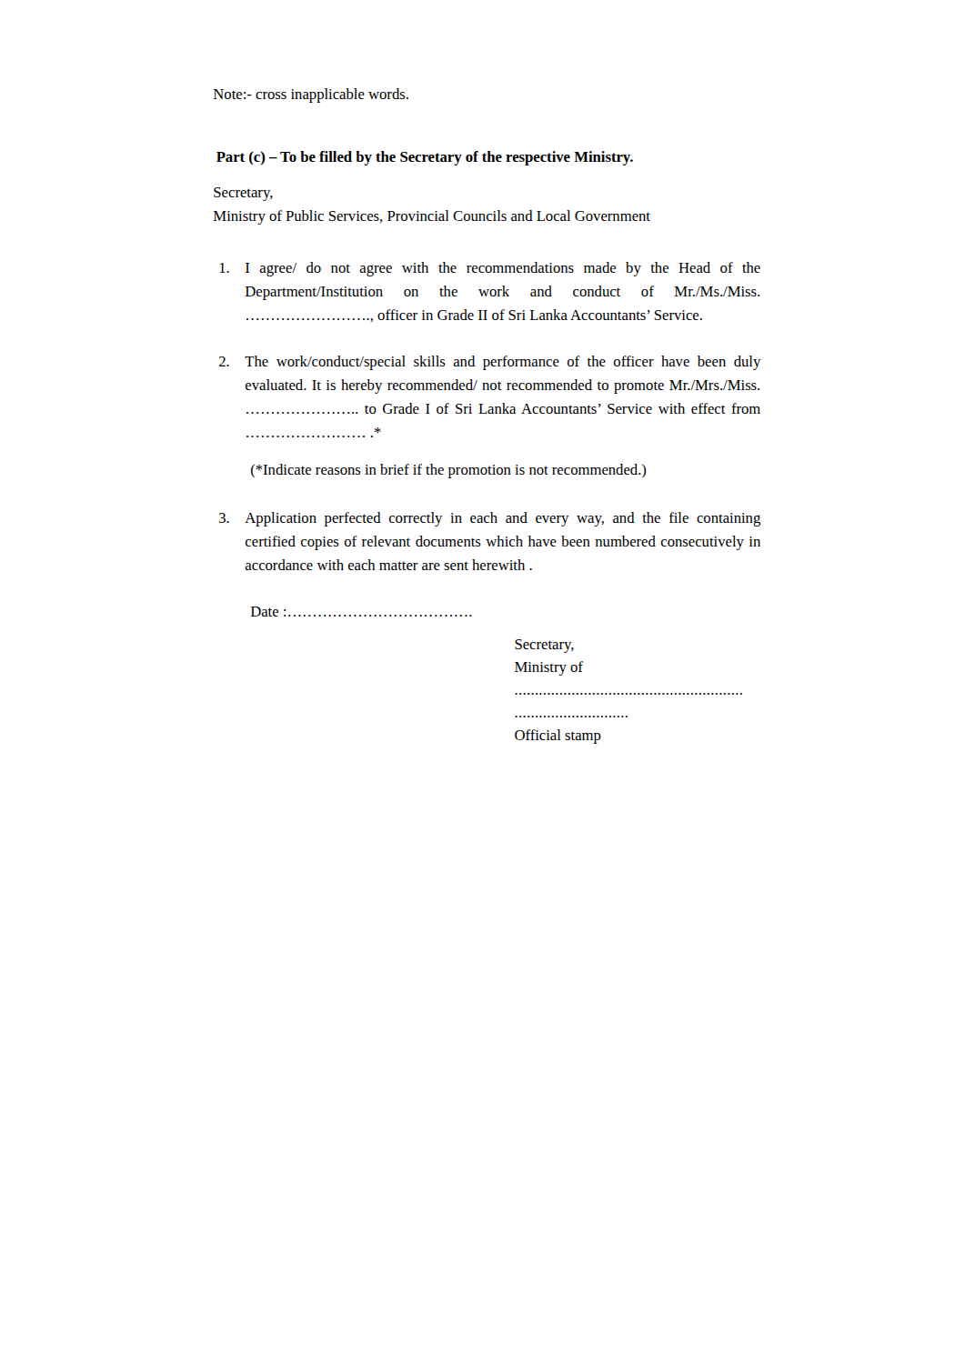Note:- cross inapplicable words.
Part (c) – To be filled by the Secretary of the respective Ministry.
Secretary,
Ministry of Public Services, Provincial Councils and Local Government
I agree/ do not agree with the recommendations made by the Head of the Department/Institution on the work and conduct of Mr./Ms./Miss. ……………………., officer in Grade II of Sri Lanka Accountants’ Service.
The work/conduct/special skills and performance of the officer have been duly evaluated. It is hereby recommended/ not recommended to promote Mr./Mrs./Miss. ………………….. to Grade I of Sri Lanka Accountants’ Service with effect from …………………… .*
(*Indicate reasons in brief if the promotion is not recommended.)
Application perfected correctly in each and every way, and the file containing certified copies of relevant documents which have been numbered consecutively in accordance with each matter are sent herewith .
Date :……………………………….
Secretary,
Ministry of
........................................................
............................
Official stamp